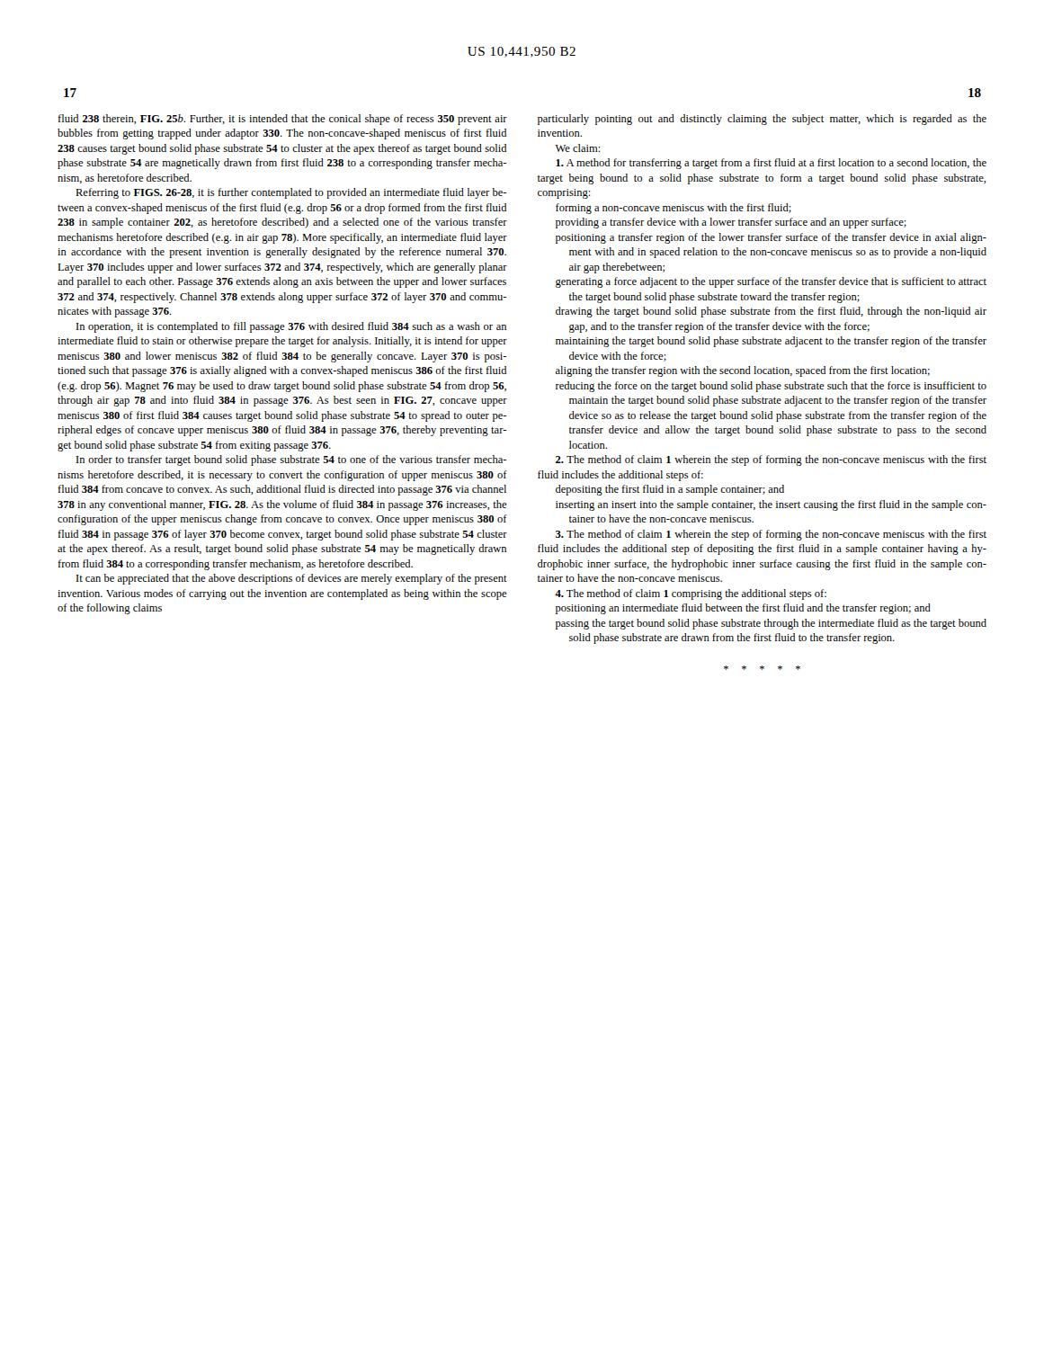US 10,441,950 B2
17 18
fluid 238 therein, FIG. 25 b. Further, it is intended that the conical shape of recess 350 prevent air bubbles from getting trapped under adaptor 330. The non-concave-shaped meniscus of first fluid 238 causes target bound solid phase substrate 54 to cluster at the apex thereof as target bound solid phase substrate 54 are magnetically drawn from first fluid 238 to a corresponding transfer mechanism, as heretofore described.
Referring to FIGS. 26-28, it is further contemplated to provided an intermediate fluid layer between a convex-shaped meniscus of the first fluid (e.g. drop 56 or a drop formed from the first fluid 238 in sample container 202, as heretofore described) and a selected one of the various transfer mechanisms heretofore described (e.g. in air gap 78). More specifically, an intermediate fluid layer in accordance with the present invention is generally designated by the reference numeral 370. Layer 370 includes upper and lower surfaces 372 and 374, respectively, which are generally planar and parallel to each other. Passage 376 extends along an axis between the upper and lower surfaces 372 and 374, respectively. Channel 378 extends along upper surface 372 of layer 370 and communicates with passage 376.
In operation, it is contemplated to fill passage 376 with desired fluid 384 such as a wash or an intermediate fluid to stain or otherwise prepare the target for analysis. Initially, it is intend for upper meniscus 380 and lower meniscus 382 of fluid 384 to be generally concave. Layer 370 is positioned such that passage 376 is axially aligned with a convex-shaped meniscus 386 of the first fluid (e.g. drop 56). Magnet 76 may be used to draw target bound solid phase substrate 54 from drop 56, through air gap 78 and into fluid 384 in passage 376. As best seen in FIG. 27, concave upper meniscus 380 of first fluid 384 causes target bound solid phase substrate 54 to spread to outer peripheral edges of concave upper meniscus 380 of fluid 384 in passage 376, thereby preventing target bound solid phase substrate 54 from exiting passage 376.
In order to transfer target bound solid phase substrate 54 to one of the various transfer mechanisms heretofore described, it is necessary to convert the configuration of upper meniscus 380 of fluid 384 from concave to convex. As such, additional fluid is directed into passage 376 via channel 378 in any conventional manner, FIG. 28. As the volume of fluid 384 in passage 376 increases, the configuration of the upper meniscus change from concave to convex. Once upper meniscus 380 of fluid 384 in passage 376 of layer 370 become convex, target bound solid phase substrate 54 cluster at the apex thereof. As a result, target bound solid phase substrate 54 may be magnetically drawn from fluid 384 to a corresponding transfer mechanism, as heretofore described.
It can be appreciated that the above descriptions of devices are merely exemplary of the present invention. Various modes of carrying out the invention are contemplated as being within the scope of the following claims
particularly pointing out and distinctly claiming the subject matter, which is regarded as the invention.
We claim:
1. A method for transferring a target from a first fluid at a first location to a second location, the target being bound to a solid phase substrate to form a target bound solid phase substrate, comprising:
forming a non-concave meniscus with the first fluid;
providing a transfer device with a lower transfer surface and an upper surface;
positioning a transfer region of the lower transfer surface of the transfer device in axial alignment with and in spaced relation to the non-concave meniscus so as to provide a non-liquid air gap therebetween;
generating a force adjacent to the upper surface of the transfer device that is sufficient to attract the target bound solid phase substrate toward the transfer region;
drawing the target bound solid phase substrate from the first fluid, through the non-liquid air gap, and to the transfer region of the transfer device with the force;
maintaining the target bound solid phase substrate adjacent to the transfer region of the transfer device with the force;
aligning the transfer region with the second location, spaced from the first location;
reducing the force on the target bound solid phase substrate such that the force is insufficient to maintain the target bound solid phase substrate adjacent to the transfer region of the transfer device so as to release the target bound solid phase substrate from the transfer region of the transfer device and allow the target bound solid phase substrate to pass to the second location.
2. The method of claim 1 wherein the step of forming the non-concave meniscus with the first fluid includes the additional steps of:
depositing the first fluid in a sample container; and
inserting an insert into the sample container, the insert causing the first fluid in the sample container to have the non-concave meniscus.
3. The method of claim 1 wherein the step of forming the non-concave meniscus with the first fluid includes the additional step of depositing the first fluid in a sample container having a hydrophobic inner surface, the hydrophobic inner surface causing the first fluid in the sample container to have the non-concave meniscus.
4. The method of claim 1 comprising the additional steps of:
positioning an intermediate fluid between the first fluid and the transfer region; and
passing the target bound solid phase substrate through the intermediate fluid as the target bound solid phase substrate are drawn from the first fluid to the transfer region.
*****